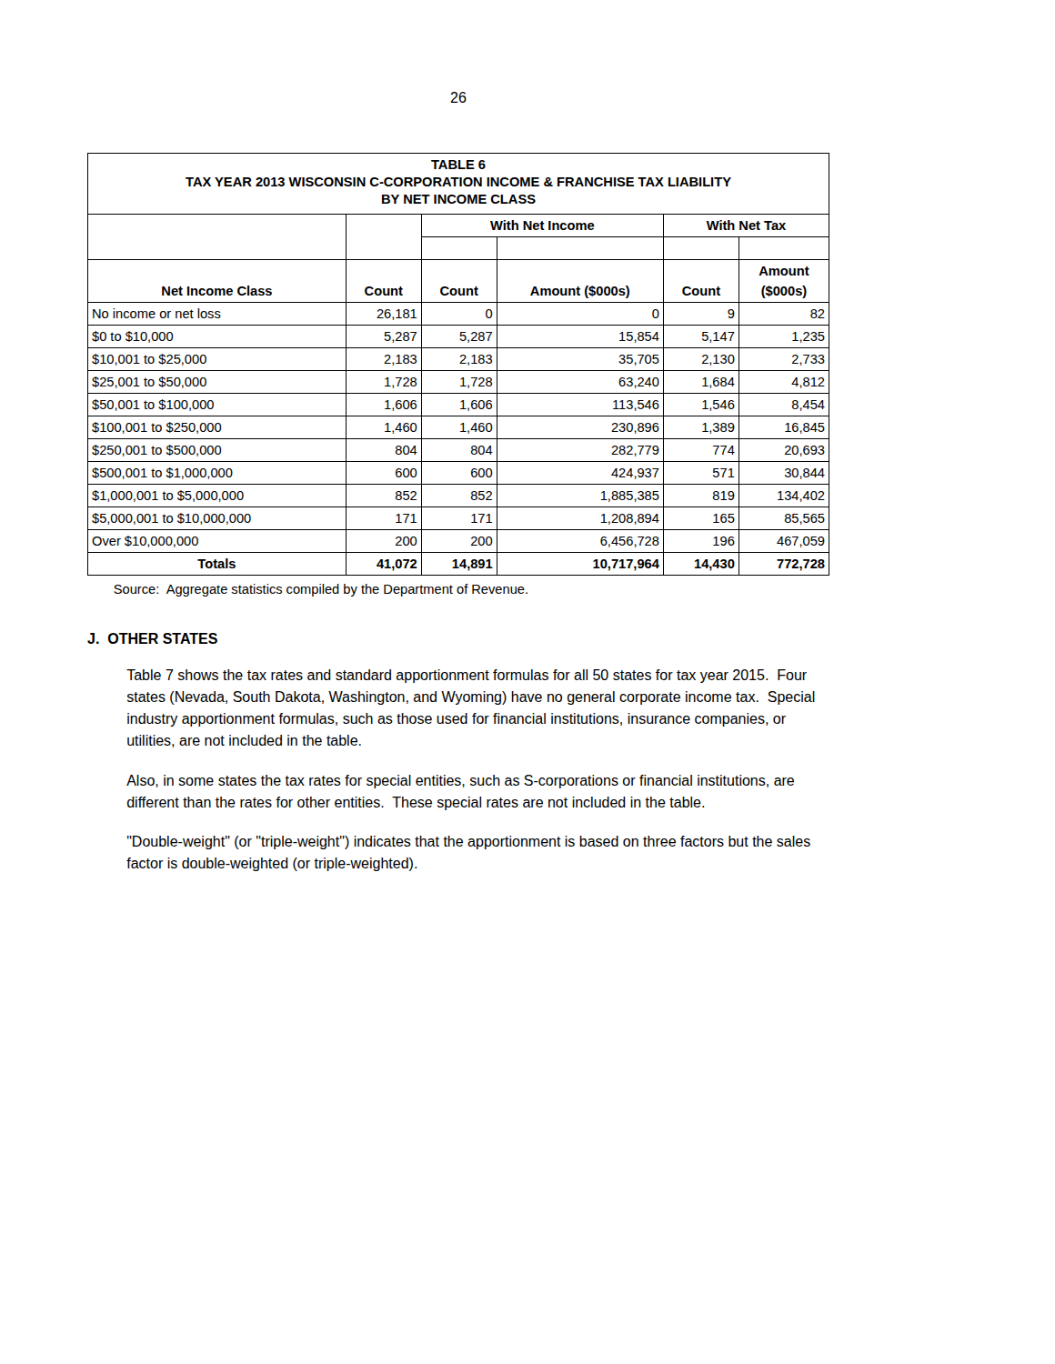26
TABLE 6 TAX YEAR 2013 WISCONSIN C-CORPORATION INCOME & FRANCHISE TAX LIABILITY BY NET INCOME CLASS
| | | With Net Income | With Net Tax |
| --- | --- | --- | --- |
| Net Income Class | Count | Count | Amount ($000s) | Count | Amount ($000s) |
| No income or net loss | 26,181 | 0 | 0 | 9 | 82 |
| $0 to $10,000 | 5,287 | 5,287 | 15,854 | 5,147 | 1,235 |
| $10,001 to $25,000 | 2,183 | 2,183 | 35,705 | 2,130 | 2,733 |
| $25,001 to $50,000 | 1,728 | 1,728 | 63,240 | 1,684 | 4,812 |
| $50,001 to $100,000 | 1,606 | 1,606 | 113,546 | 1,546 | 8,454 |
| $100,001 to $250,000 | 1,460 | 1,460 | 230,896 | 1,389 | 16,845 |
| $250,001 to $500,000 | 804 | 804 | 282,779 | 774 | 20,693 |
| $500,001 to $1,000,000 | 600 | 600 | 424,937 | 571 | 30,844 |
| $1,000,001 to $5,000,000 | 852 | 852 | 1,885,385 | 819 | 134,402 |
| $5,000,001 to $10,000,000 | 171 | 171 | 1,208,894 | 165 | 85,565 |
| Over $10,000,000 | 200 | 200 | 6,456,728 | 196 | 467,059 |
| Totals | 41,072 | 14,891 | 10,717,964 | 14,430 | 772,728 |
Source: Aggregate statistics compiled by the Department of Revenue.
J. OTHER STATES
Table 7 shows the tax rates and standard apportionment formulas for all 50 states for tax year 2015. Four states (Nevada, South Dakota, Washington, and Wyoming) have no general corporate income tax. Special industry apportionment formulas, such as those used for financial institutions, insurance companies, or utilities, are not included in the table.
Also, in some states the tax rates for special entities, such as S-corporations or financial institutions, are different than the rates for other entities. These special rates are not included in the table.
"Double-weight" (or "triple-weight") indicates that the apportionment is based on three factors but the sales factor is double-weighted (or triple-weighted).